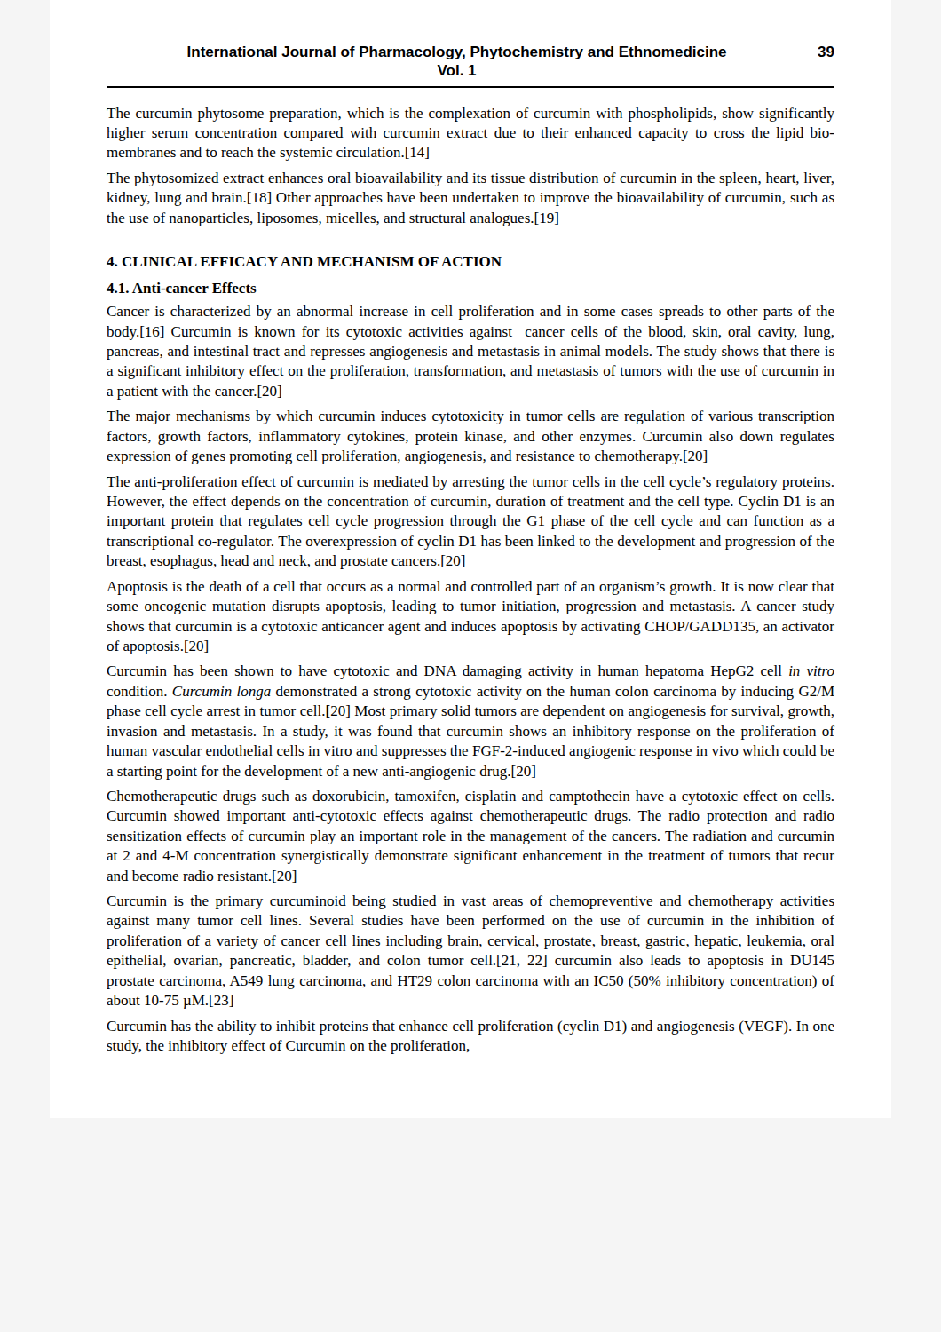International Journal of Pharmacology, Phytochemistry and Ethnomedicine
Vol. 1
39
The curcumin phytosome preparation, which is the complexation of curcumin with phospholipids, show significantly higher serum concentration compared with curcumin extract due to their enhanced capacity to cross the lipid bio-membranes and to reach the systemic circulation.[14]
The phytosomized extract enhances oral bioavailability and its tissue distribution of curcumin in the spleen, heart, liver, kidney, lung and brain.[18] Other approaches have been undertaken to improve the bioavailability of curcumin, such as the use of nanoparticles, liposomes, micelles, and structural analogues.[19]
4. CLINICAL EFFICACY AND MECHANISM OF ACTION
4.1. Anti-cancer Effects
Cancer is characterized by an abnormal increase in cell proliferation and in some cases spreads to other parts of the body.[16] Curcumin is known for its cytotoxic activities against cancer cells of the blood, skin, oral cavity, lung, pancreas, and intestinal tract and represses angiogenesis and metastasis in animal models. The study shows that there is a significant inhibitory effect on the proliferation, transformation, and metastasis of tumors with the use of curcumin in a patient with the cancer.[20]
The major mechanisms by which curcumin induces cytotoxicity in tumor cells are regulation of various transcription factors, growth factors, inflammatory cytokines, protein kinase, and other enzymes. Curcumin also down regulates expression of genes promoting cell proliferation, angiogenesis, and resistance to chemotherapy.[20]
The anti-proliferation effect of curcumin is mediated by arresting the tumor cells in the cell cycle’s regulatory proteins. However, the effect depends on the concentration of curcumin, duration of treatment and the cell type. Cyclin D1 is an important protein that regulates cell cycle progression through the G1 phase of the cell cycle and can function as a transcriptional co-regulator. The overexpression of cyclin D1 has been linked to the development and progression of the breast, esophagus, head and neck, and prostate cancers.[20]
Apoptosis is the death of a cell that occurs as a normal and controlled part of an organism’s growth. It is now clear that some oncogenic mutation disrupts apoptosis, leading to tumor initiation, progression and metastasis. A cancer study shows that curcumin is a cytotoxic anticancer agent and induces apoptosis by activating CHOP/GADD135, an activator of apoptosis.[20]
Curcumin has been shown to have cytotoxic and DNA damaging activity in human hepatoma HepG2 cell in vitro condition. Curcumin longa demonstrated a strong cytotoxic activity on the human colon carcinoma by inducing G2/M phase cell cycle arrest in tumor cell.[20] Most primary solid tumors are dependent on angiogenesis for survival, growth, invasion and metastasis. In a study, it was found that curcumin shows an inhibitory response on the proliferation of human vascular endothelial cells in vitro and suppresses the FGF-2-induced angiogenic response in vivo which could be a starting point for the development of a new anti-angiogenic drug.[20]
Chemotherapeutic drugs such as doxorubicin, tamoxifen, cisplatin and camptothecin have a cytotoxic effect on cells. Curcumin showed important anti-cytotoxic effects against chemotherapeutic drugs. The radio protection and radio sensitization effects of curcumin play an important role in the management of the cancers. The radiation and curcumin at 2 and 4-M concentration synergistically demonstrate significant enhancement in the treatment of tumors that recur and become radio resistant.[20]
Curcumin is the primary curcuminoid being studied in vast areas of chemopreventive and chemotherapy activities against many tumor cell lines. Several studies have been performed on the use of curcumin in the inhibition of proliferation of a variety of cancer cell lines including brain, cervical, prostate, breast, gastric, hepatic, leukemia, oral epithelial, ovarian, pancreatic, bladder, and colon tumor cell.[21, 22] curcumin also leads to apoptosis in DU145 prostate carcinoma, A549 lung carcinoma, and HT29 colon carcinoma with an IC50 (50% inhibitory concentration) of about 10-75 µM.[23]
Curcumin has the ability to inhibit proteins that enhance cell proliferation (cyclin D1) and angiogenesis (VEGF). In one study, the inhibitory effect of Curcumin on the proliferation,